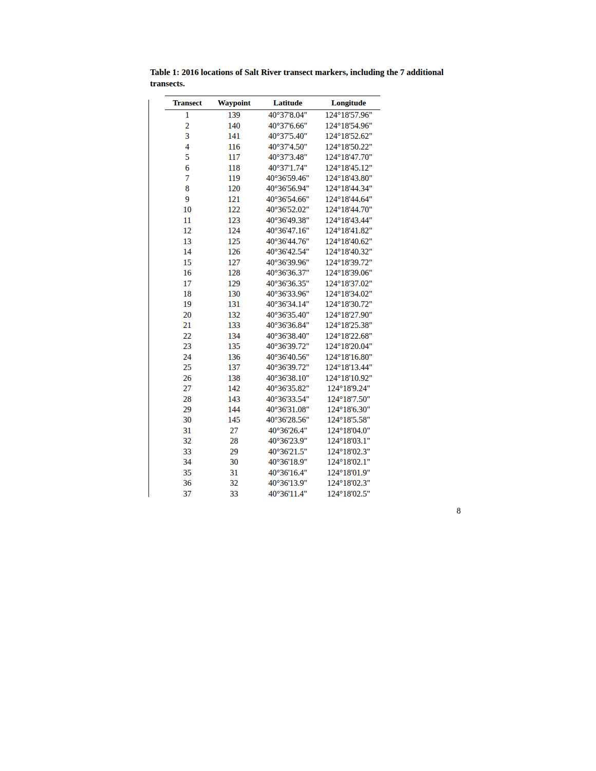Table 1: 2016 locations of Salt River transect markers, including the 7 additional transects.
| Transect | Waypoint | Latitude | Longitude |
| --- | --- | --- | --- |
| 1 | 139 | 40°37'8.04" | 124°18'57.96" |
| 2 | 140 | 40°37'6.66" | 124°18'54.96" |
| 3 | 141 | 40°37'5.40" | 124°18'52.62" |
| 4 | 116 | 40°37'4.50" | 124°18'50.22" |
| 5 | 117 | 40°37'3.48" | 124°18'47.70" |
| 6 | 118 | 40°37'1.74" | 124°18'45.12" |
| 7 | 119 | 40°36'59.46" | 124°18'43.80" |
| 8 | 120 | 40°36'56.94" | 124°18'44.34" |
| 9 | 121 | 40°36'54.66" | 124°18'44.64" |
| 10 | 122 | 40°36'52.02" | 124°18'44.70" |
| 11 | 123 | 40°36'49.38" | 124°18'43.44" |
| 12 | 124 | 40°36'47.16" | 124°18'41.82" |
| 13 | 125 | 40°36'44.76" | 124°18'40.62" |
| 14 | 126 | 40°36'42.54" | 124°18'40.32" |
| 15 | 127 | 40°36'39.96" | 124°18'39.72" |
| 16 | 128 | 40°36'36.37" | 124°18'39.06" |
| 17 | 129 | 40°36'36.35" | 124°18'37.02" |
| 18 | 130 | 40°36'33.96" | 124°18'34.02" |
| 19 | 131 | 40°36'34.14" | 124°18'30.72" |
| 20 | 132 | 40°36'35.40" | 124°18'27.90" |
| 21 | 133 | 40°36'36.84" | 124°18'25.38" |
| 22 | 134 | 40°36'38.40" | 124°18'22.68" |
| 23 | 135 | 40°36'39.72" | 124°18'20.04" |
| 24 | 136 | 40°36'40.56" | 124°18'16.80" |
| 25 | 137 | 40°36'39.72" | 124°18'13.44" |
| 26 | 138 | 40°36'38.10" | 124°18'10.92" |
| 27 | 142 | 40°36'35.82" | 124°18'9.24" |
| 28 | 143 | 40°36'33.54" | 124°18'7.50" |
| 29 | 144 | 40°36'31.08" | 124°18'6.30" |
| 30 | 145 | 40°36'28.56" | 124°18'5.58" |
| 31 | 27 | 40°36'26.4" | 124°18'04.0" |
| 32 | 28 | 40°36'23.9" | 124°18'03.1" |
| 33 | 29 | 40°36'21.5" | 124°18'02.3" |
| 34 | 30 | 40°36'18.9" | 124°18'02.1" |
| 35 | 31 | 40°36'16.4" | 124°18'01.9" |
| 36 | 32 | 40°36'13.9" | 124°18'02.3" |
| 37 | 33 | 40°36'11.4" | 124°18'02.5" |
8